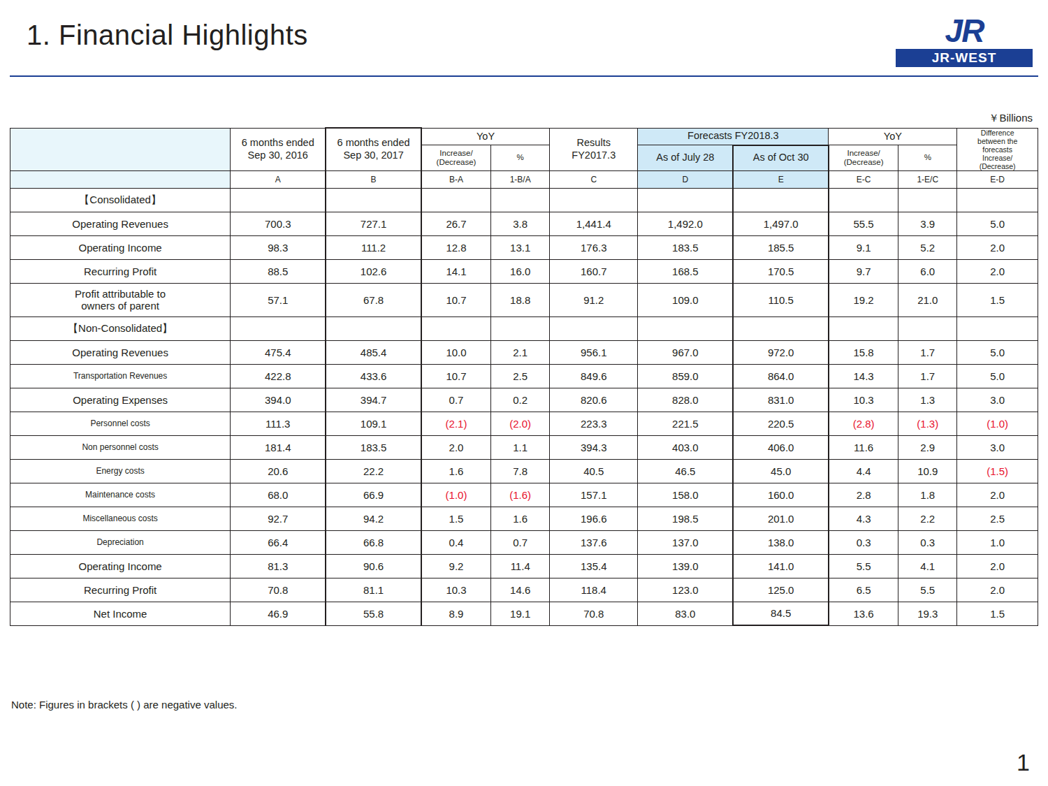1. Financial Highlights
JR
JR-WEST
￥Billions
| | 6 months ended Sep 30, 2016 | 6 months ended Sep 30, 2017 | YoY | Results FY2017.3 | Forecasts FY2018.3 | YoY | Difference between the forecasts Increase/ (Decrease) |
| Increase/ (Decrease) | % | As of July 28 | As of Oct 30 | Increase/ (Decrease) | % |
| | A | B | B-A | 1-B/A | C | D | E | E-C | 1-E/C | E-D |
| 【Consolidated】 | | | | | | | | | | |
| Operating Revenues | 700.3 | 727.1 | 26.7 | 3.8 | 1,441.4 | 1,492.0 | 1,497.0 | 55.5 | 3.9 | 5.0 |
| Operating Income | 98.3 | 111.2 | 12.8 | 13.1 | 176.3 | 183.5 | 185.5 | 9.1 | 5.2 | 2.0 |
| Recurring Profit | 88.5 | 102.6 | 14.1 | 16.0 | 160.7 | 168.5 | 170.5 | 9.7 | 6.0 | 2.0 |
| Profit attributable to owners of parent | 57.1 | 67.8 | 10.7 | 18.8 | 91.2 | 109.0 | 110.5 | 19.2 | 21.0 | 1.5 |
| 【Non-Consolidated】 | | | | | | | | | | |
| Operating Revenues | 475.4 | 485.4 | 10.0 | 2.1 | 956.1 | 967.0 | 972.0 | 15.8 | 1.7 | 5.0 |
| Transportation Revenues | 422.8 | 433.6 | 10.7 | 2.5 | 849.6 | 859.0 | 864.0 | 14.3 | 1.7 | 5.0 |
| Operating Expenses | 394.0 | 394.7 | 0.7 | 0.2 | 820.6 | 828.0 | 831.0 | 10.3 | 1.3 | 3.0 |
| Personnel costs | 111.3 | 109.1 | (2.1) | (2.0) | 223.3 | 221.5 | 220.5 | (2.8) | (1.3) | (1.0) |
| Non personnel costs | 181.4 | 183.5 | 2.0 | 1.1 | 394.3 | 403.0 | 406.0 | 11.6 | 2.9 | 3.0 |
| Energy costs | 20.6 | 22.2 | 1.6 | 7.8 | 40.5 | 46.5 | 45.0 | 4.4 | 10.9 | (1.5) |
| Maintenance costs | 68.0 | 66.9 | (1.0) | (1.6) | 157.1 | 158.0 | 160.0 | 2.8 | 1.8 | 2.0 |
| Miscellaneous costs | 92.7 | 94.2 | 1.5 | 1.6 | 196.6 | 198.5 | 201.0 | 4.3 | 2.2 | 2.5 |
| Depreciation | 66.4 | 66.8 | 0.4 | 0.7 | 137.6 | 137.0 | 138.0 | 0.3 | 0.3 | 1.0 |
| Operating Income | 81.3 | 90.6 | 9.2 | 11.4 | 135.4 | 139.0 | 141.0 | 5.5 | 4.1 | 2.0 |
| Recurring Profit | 70.8 | 81.1 | 10.3 | 14.6 | 118.4 | 123.0 | 125.0 | 6.5 | 5.5 | 2.0 |
| Net Income | 46.9 | 55.8 | 8.9 | 19.1 | 70.8 | 83.0 | 84.5 | 13.6 | 19.3 | 1.5 |
Note: Figures in brackets ( ) are negative values.
1